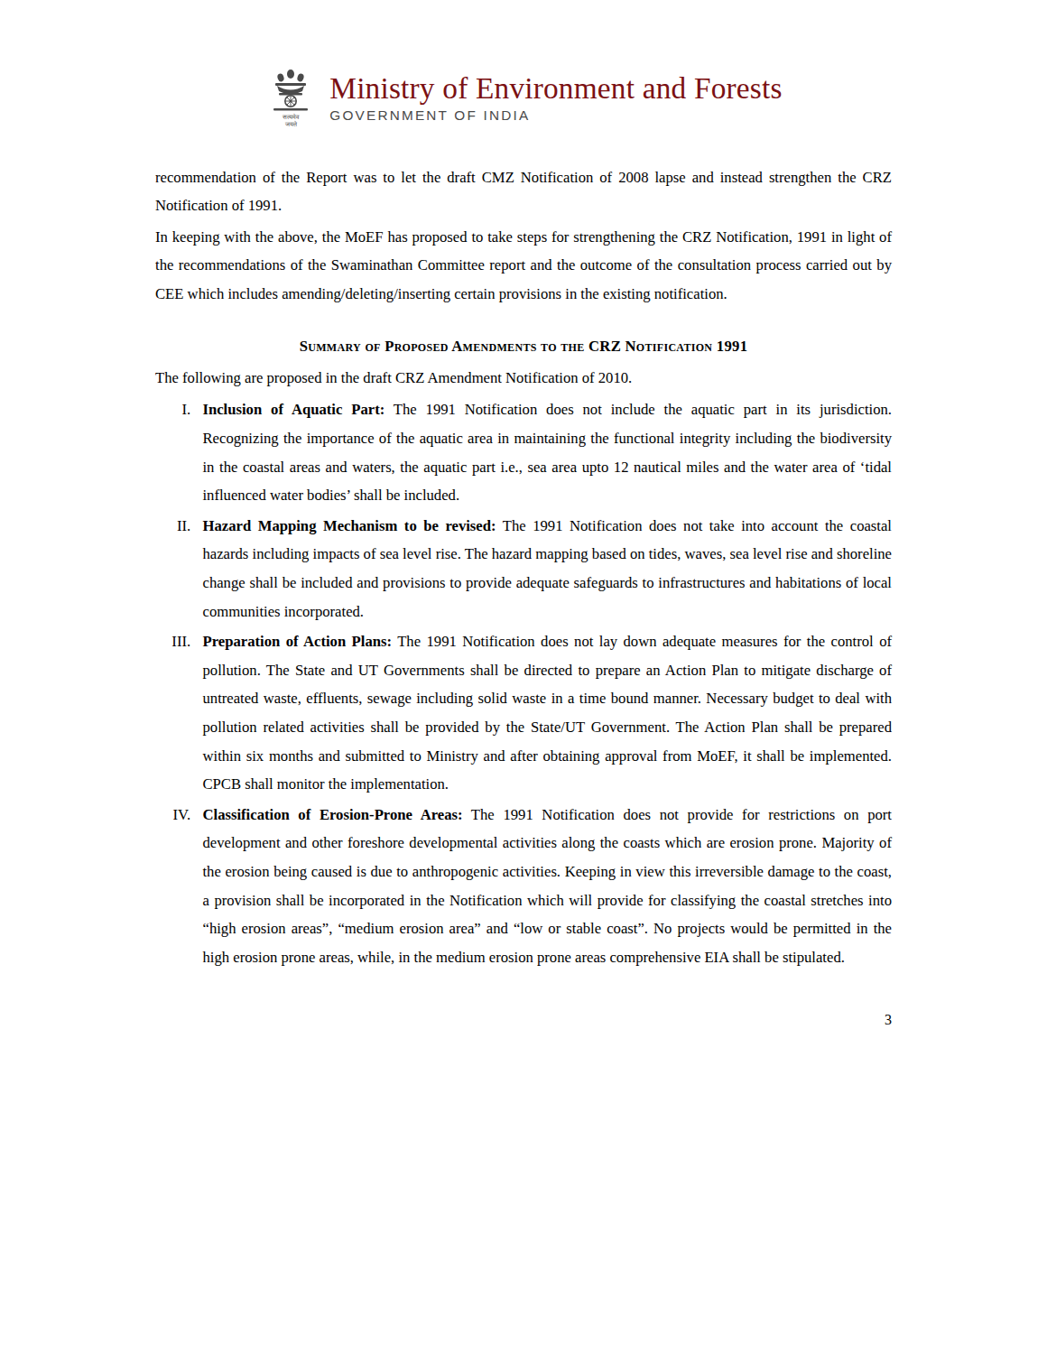सत्यमेव जयते
Ministry of Environment and Forests
GOVERNMENT OF INDIA
recommendation of the Report was to let the draft CMZ Notification of 2008 lapse and instead strengthen the CRZ Notification of 1991.
In keeping with the above, the MoEF has proposed to take steps for strengthening the CRZ Notification, 1991 in light of the recommendations of the Swaminathan Committee report and the outcome of the consultation process carried out by CEE which includes amending/deleting/inserting certain provisions in the existing notification.
Summary of Proposed Amendments to the CRZ Notification 1991
The following are proposed in the draft CRZ Amendment Notification of 2010.
Inclusion of Aquatic Part: The 1991 Notification does not include the aquatic part in its jurisdiction. Recognizing the importance of the aquatic area in maintaining the functional integrity including the biodiversity in the coastal areas and waters, the aquatic part i.e., sea area upto 12 nautical miles and the water area of ‘tidal influenced water bodies’ shall be included.
Hazard Mapping Mechanism to be revised: The 1991 Notification does not take into account the coastal hazards including impacts of sea level rise. The hazard mapping based on tides, waves, sea level rise and shoreline change shall be included and provisions to provide adequate safeguards to infrastructures and habitations of local communities incorporated.
Preparation of Action Plans: The 1991 Notification does not lay down adequate measures for the control of pollution. The State and UT Governments shall be directed to prepare an Action Plan to mitigate discharge of untreated waste, effluents, sewage including solid waste in a time bound manner. Necessary budget to deal with pollution related activities shall be provided by the State/UT Government. The Action Plan shall be prepared within six months and submitted to Ministry and after obtaining approval from MoEF, it shall be implemented. CPCB shall monitor the implementation.
Classification of Erosion-Prone Areas: The 1991 Notification does not provide for restrictions on port development and other foreshore developmental activities along the coasts which are erosion prone. Majority of the erosion being caused is due to anthropogenic activities. Keeping in view this irreversible damage to the coast, a provision shall be incorporated in the Notification which will provide for classifying the coastal stretches into “high erosion areas”, “medium erosion area” and “low or stable coast”. No projects would be permitted in the high erosion prone areas, while, in the medium erosion prone areas comprehensive EIA shall be stipulated.
3